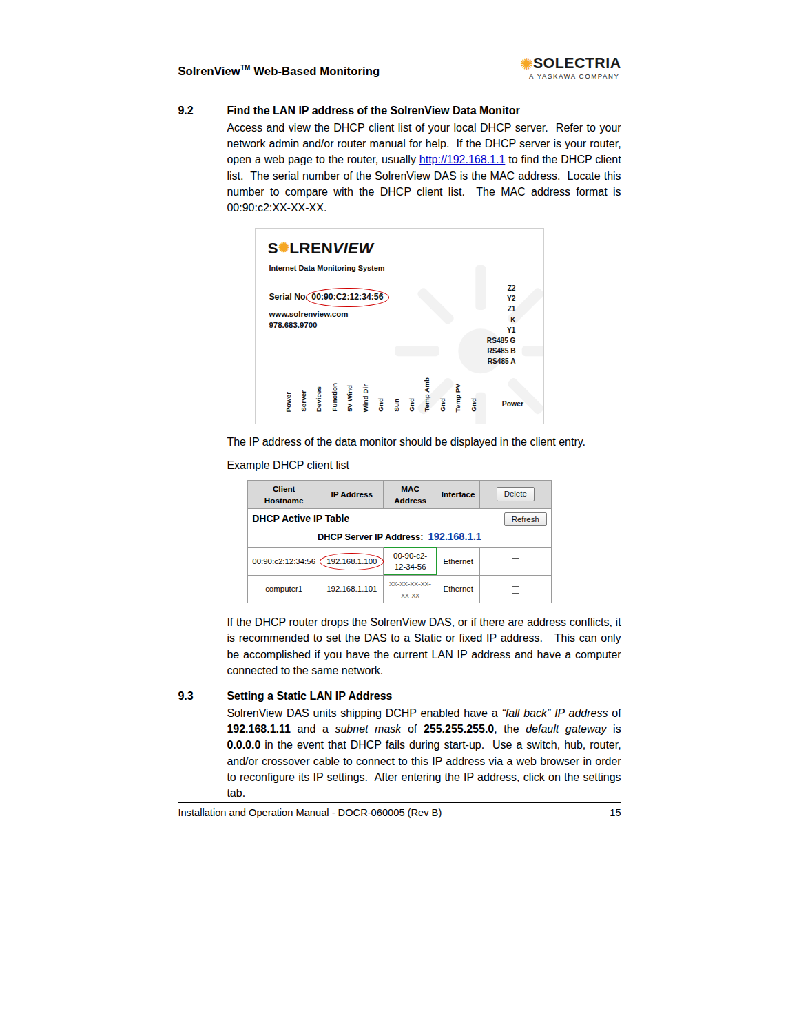SolrenViewTM Web-Based Monitoring
✺SOLECTRIA A YASKAWA COMPANY
9.2
Find the LAN IP address of the SolrenView Data Monitor
Access and view the DHCP client list of your local DHCP server. Refer to your network admin and/or router manual for help. If the DHCP server is your router, open a web page to the router, usually http://192.168.1.1 to find the DHCP client list. The serial number of the SolrenView DAS is the MAC address. Locate this number to compare with the DHCP client list. The MAC address format is 00:90:c2:XX-XX-XX.
S✺LRENVIEW
Internet Data Monitoring System
Serial No. 00:90:C2:12:34:56
www.solrenview.com
978.683.9700
Z2
Y2
Z1
K
Y1
RS485 G
RS485 B
RS485 A
Power
Power Server Devices Function 5V Wind Wind Dir Gnd Sun Gnd Temp Amb Gnd Temp PV Gnd
The IP address of the data monitor should be displayed in the client entry.
Example DHCP client list
| DHCP Active IP Table | Refresh |
| DHCP Server IP Address: 192.168.1.1 |
| Client Hostname | IP Address | MAC Address | Interface | Delete |
| 00:90:c2:12:34:56 | 192.168.1.100 | 00-90-c2-12-34-56 | Ethernet | |
| computer1 | 192.168.1.101 | xx-xx-xx-xx-xx-xx | Ethernet | |
If the DHCP router drops the SolrenView DAS, or if there are address conflicts, it is recommended to set the DAS to a Static or fixed IP address. This can only be accomplished if you have the current LAN IP address and have a computer connected to the same network.
9.3
Setting a Static LAN IP Address
SolrenView DAS units shipping DCHP enabled have a “fall back” IP address of 192.168.1.11 and a subnet mask of 255.255.255.0, the default gateway is 0.0.0.0 in the event that DHCP fails during start-up. Use a switch, hub, router, and/or crossover cable to connect to this IP address via a web browser in order to reconfigure its IP settings. After entering the IP address, click on the settings tab.
Installation and Operation Manual - DOCR-060005 (Rev B)
15